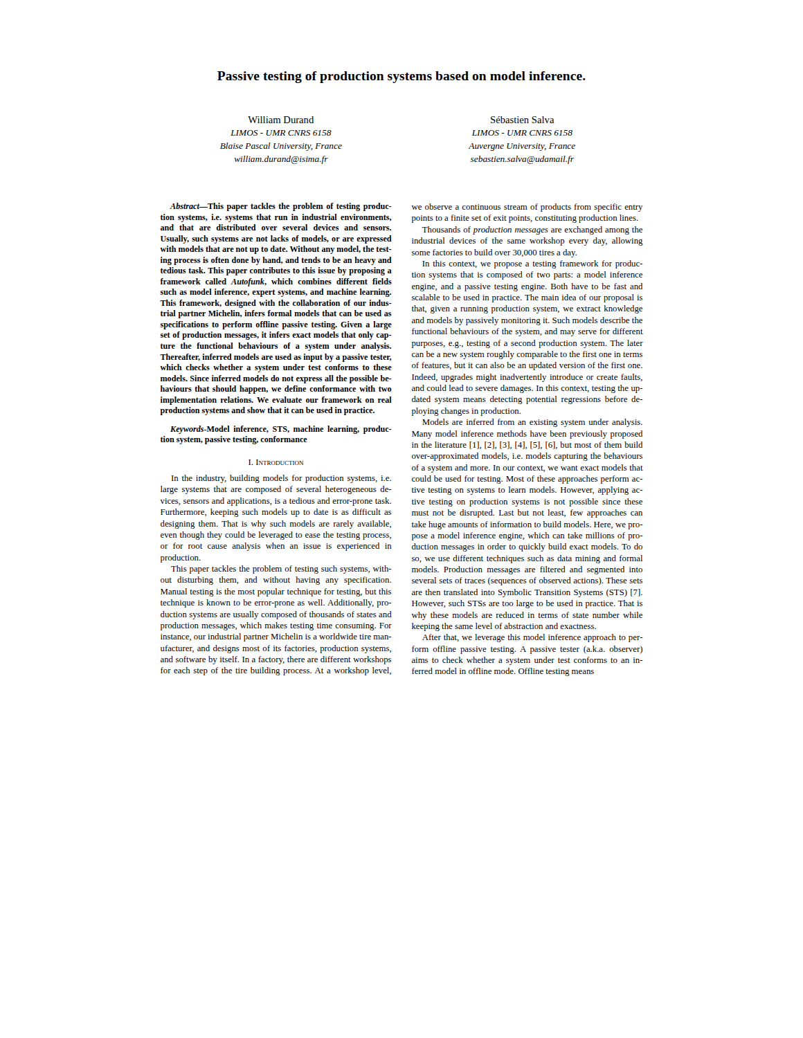Passive testing of production systems based on model inference.
| William Durand LIMOS - UMR CNRS 6158 Blaise Pascal University, France william.durand@isima.fr | Sébastien Salva LIMOS - UMR CNRS 6158 Auvergne University, France sebastien.salva@udamail.fr |
Abstract—This paper tackles the problem of testing production systems, i.e. systems that run in industrial environments, and that are distributed over several devices and sensors. Usually, such systems are not lacks of models, or are expressed with models that are not up to date. Without any model, the testing process is often done by hand, and tends to be an heavy and tedious task. This paper contributes to this issue by proposing a framework called Autofunk, which combines different fields such as model inference, expert systems, and machine learning. This framework, designed with the collaboration of our industrial partner Michelin, infers formal models that can be used as specifications to perform offline passive testing. Given a large set of production messages, it infers exact models that only capture the functional behaviours of a system under analysis. Thereafter, inferred models are used as input by a passive tester, which checks whether a system under test conforms to these models. Since inferred models do not express all the possible behaviours that should happen, we define conformance with two implementation relations. We evaluate our framework on real production systems and show that it can be used in practice.
Keywords-Model inference, STS, machine learning, production system, passive testing, conformance
I. Introduction
In the industry, building models for production systems, i.e. large systems that are composed of several heterogeneous devices, sensors and applications, is a tedious and error-prone task. Furthermore, keeping such models up to date is as difficult as designing them. That is why such models are rarely available, even though they could be leveraged to ease the testing process, or for root cause analysis when an issue is experienced in production.
This paper tackles the problem of testing such systems, without disturbing them, and without having any specification. Manual testing is the most popular technique for testing, but this technique is known to be error-prone as well. Additionally, production systems are usually composed of thousands of states and production messages, which makes testing time consuming. For instance, our industrial partner Michelin is a worldwide tire manufacturer, and designs most of its factories, production systems, and software by itself. In a factory, there are different workshops for each step of the tire building process. At a workshop level, we observe a continuous stream of products from specific entry points to a finite set of exit points, constituting production lines.
Thousands of production messages are exchanged among the industrial devices of the same workshop every day, allowing some factories to build over 30,000 tires a day.
In this context, we propose a testing framework for production systems that is composed of two parts: a model inference engine, and a passive testing engine. Both have to be fast and scalable to be used in practice. The main idea of our proposal is that, given a running production system, we extract knowledge and models by passively monitoring it. Such models describe the functional behaviours of the system, and may serve for different purposes, e.g., testing of a second production system. The later can be a new system roughly comparable to the first one in terms of features, but it can also be an updated version of the first one. Indeed, upgrades might inadvertently introduce or create faults, and could lead to severe damages. In this context, testing the updated system means detecting potential regressions before deploying changes in production.
Models are inferred from an existing system under analysis. Many model inference methods have been previously proposed in the literature [1], [2], [3], [4], [5], [6], but most of them build over-approximated models, i.e. models capturing the behaviours of a system and more. In our context, we want exact models that could be used for testing. Most of these approaches perform active testing on systems to learn models. However, applying active testing on production systems is not possible since these must not be disrupted. Last but not least, few approaches can take huge amounts of information to build models. Here, we propose a model inference engine, which can take millions of production messages in order to quickly build exact models. To do so, we use different techniques such as data mining and formal models. Production messages are filtered and segmented into several sets of traces (sequences of observed actions). These sets are then translated into Symbolic Transition Systems (STS) [7]. However, such STSs are too large to be used in practice. That is why these models are reduced in terms of state number while keeping the same level of abstraction and exactness.
After that, we leverage this model inference approach to perform offline passive testing. A passive tester (a.k.a. observer) aims to check whether a system under test conforms to an inferred model in offline mode. Offline testing means